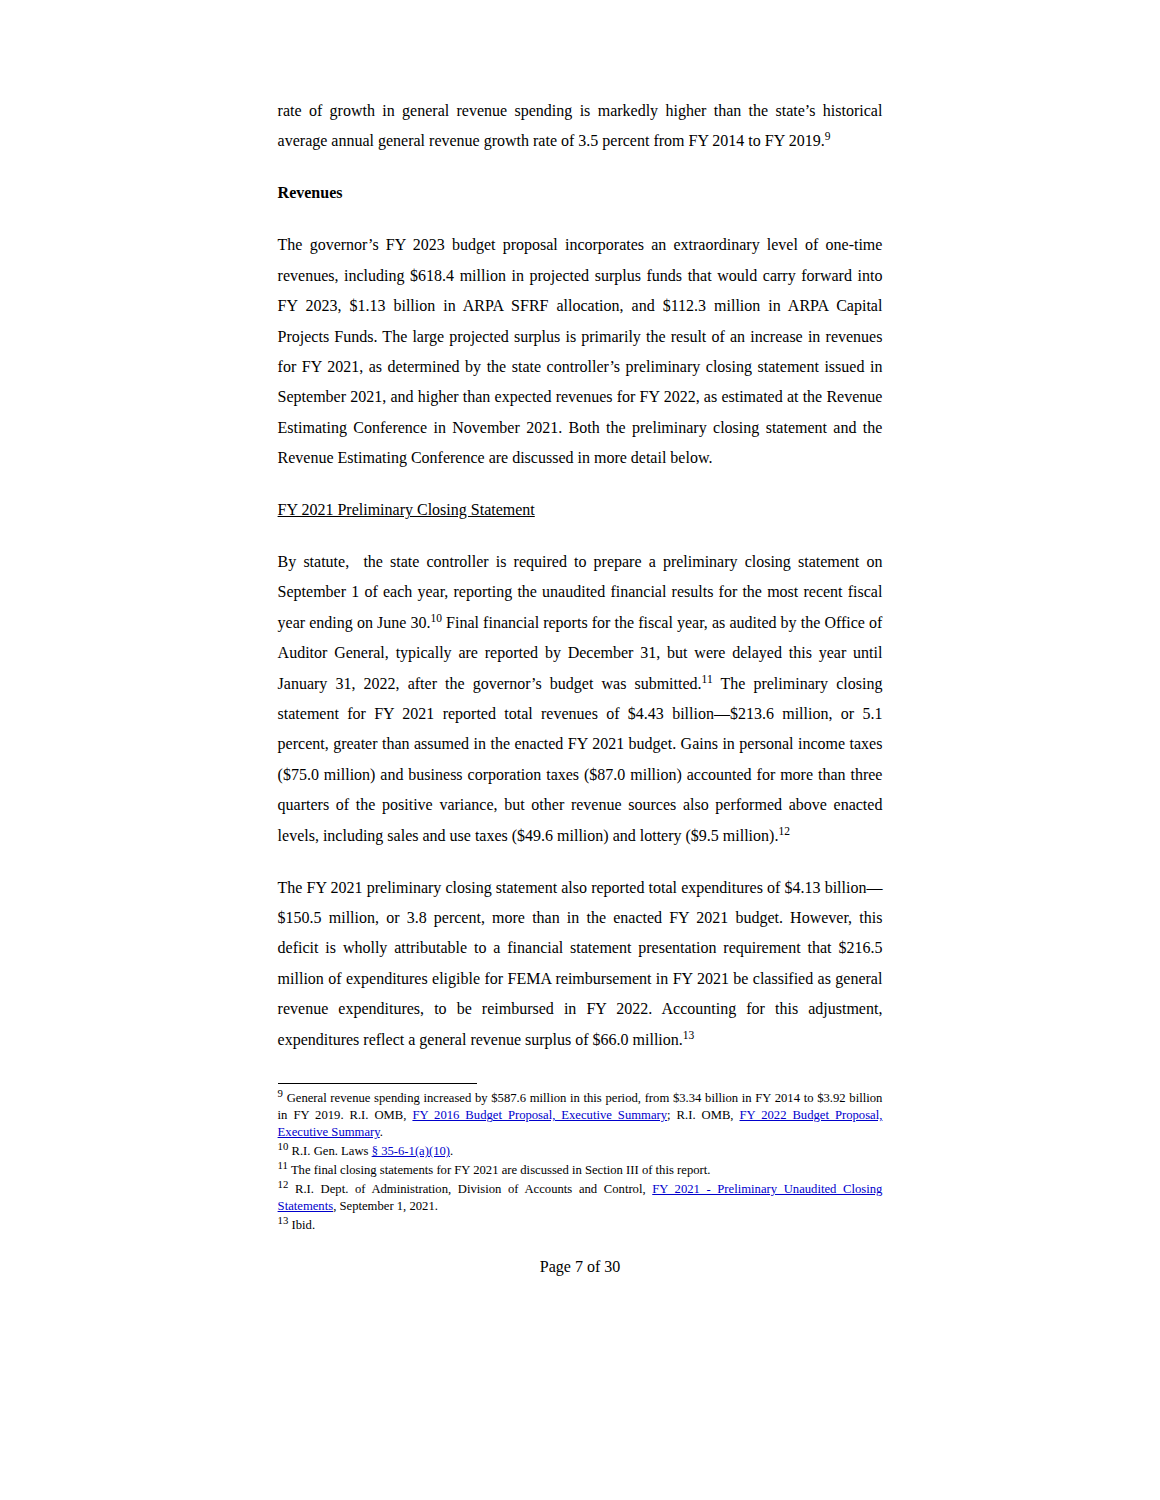rate of growth in general revenue spending is markedly higher than the state’s historical average annual general revenue growth rate of 3.5 percent from FY 2014 to FY 2019.9
Revenues
The governor’s FY 2023 budget proposal incorporates an extraordinary level of one-time revenues, including $618.4 million in projected surplus funds that would carry forward into FY 2023, $1.13 billion in ARPA SFRF allocation, and $112.3 million in ARPA Capital Projects Funds. The large projected surplus is primarily the result of an increase in revenues for FY 2021, as determined by the state controller’s preliminary closing statement issued in September 2021, and higher than expected revenues for FY 2022, as estimated at the Revenue Estimating Conference in November 2021. Both the preliminary closing statement and the Revenue Estimating Conference are discussed in more detail below.
FY 2021 Preliminary Closing Statement
By statute, the state controller is required to prepare a preliminary closing statement on September 1 of each year, reporting the unaudited financial results for the most recent fiscal year ending on June 30.10 Final financial reports for the fiscal year, as audited by the Office of Auditor General, typically are reported by December 31, but were delayed this year until January 31, 2022, after the governor’s budget was submitted.11 The preliminary closing statement for FY 2021 reported total revenues of $4.43 billion—$213.6 million, or 5.1 percent, greater than assumed in the enacted FY 2021 budget. Gains in personal income taxes ($75.0 million) and business corporation taxes ($87.0 million) accounted for more than three quarters of the positive variance, but other revenue sources also performed above enacted levels, including sales and use taxes ($49.6 million) and lottery ($9.5 million).12
The FY 2021 preliminary closing statement also reported total expenditures of $4.13 billion—$150.5 million, or 3.8 percent, more than in the enacted FY 2021 budget. However, this deficit is wholly attributable to a financial statement presentation requirement that $216.5 million of expenditures eligible for FEMA reimbursement in FY 2021 be classified as general revenue expenditures, to be reimbursed in FY 2022. Accounting for this adjustment, expenditures reflect a general revenue surplus of $66.0 million.13
9 General revenue spending increased by $587.6 million in this period, from $3.34 billion in FY 2014 to $3.92 billion in FY 2019. R.I. OMB, FY 2016 Budget Proposal, Executive Summary; R.I. OMB, FY 2022 Budget Proposal, Executive Summary.
10 R.I. Gen. Laws § 35-6-1(a)(10).
11 The final closing statements for FY 2021 are discussed in Section III of this report.
12 R.I. Dept. of Administration, Division of Accounts and Control, FY 2021 - Preliminary Unaudited Closing Statements, September 1, 2021.
13 Ibid.
Page 7 of 30